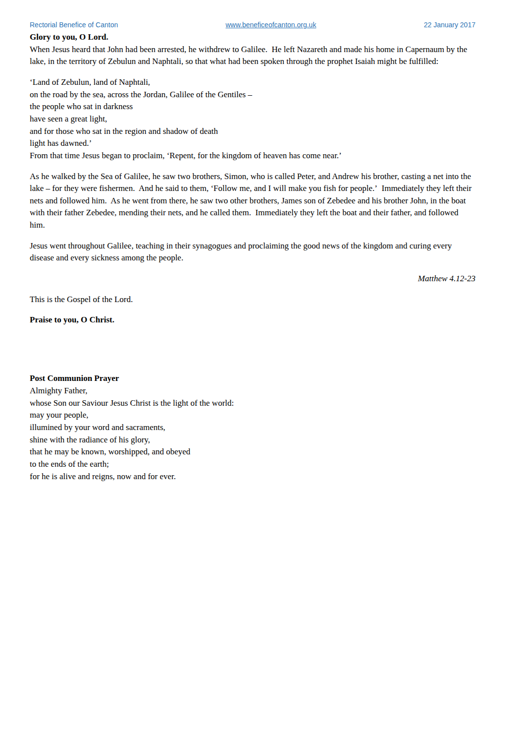Rectorial Benefice of Canton www.beneficeofcanton.org.uk 22 January 2017
Glory to you, O Lord.
When Jesus heard that John had been arrested, he withdrew to Galilee. He left Nazareth and made his home in Capernaum by the lake, in the territory of Zebulun and Naphtali, so that what had been spoken through the prophet Isaiah might be fulfilled:
‘Land of Zebulun, land of Naphtali,
on the road by the sea, across the Jordan, Galilee of the Gentiles –
the people who sat in darkness
have seen a great light,
and for those who sat in the region and shadow of death
light has dawned.’
From that time Jesus began to proclaim, ‘Repent, for the kingdom of heaven has come near.’
As he walked by the Sea of Galilee, he saw two brothers, Simon, who is called Peter, and Andrew his brother, casting a net into the lake – for they were fishermen. And he said to them, ‘Follow me, and I will make you fish for people.’ Immediately they left their nets and followed him. As he went from there, he saw two other brothers, James son of Zebedee and his brother John, in the boat with their father Zebedee, mending their nets, and he called them. Immediately they left the boat and their father, and followed him.
Jesus went throughout Galilee, teaching in their synagogues and proclaiming the good news of the kingdom and curing every disease and every sickness among the people.
Matthew 4.12-23
This is the Gospel of the Lord.
Praise to you, O Christ.
Post Communion Prayer
Almighty Father,
whose Son our Saviour Jesus Christ is the light of the world:
may your people,
illumined by your word and sacraments,
shine with the radiance of his glory,
that he may be known, worshipped, and obeyed
to the ends of the earth;
for he is alive and reigns, now and for ever.